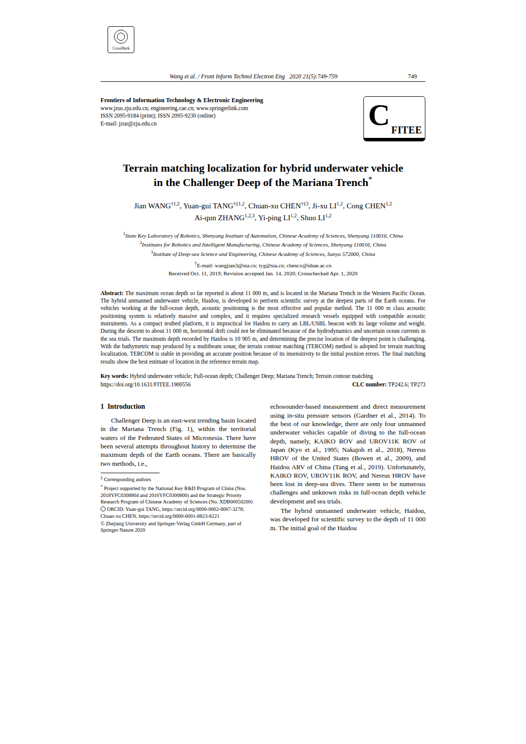CrossMark
Wang et al. / Front Inform Technol Electron Eng 2020 21(5):749-759
749
Frontiers of Information Technology & Electronic Engineering
www.jzus.zju.edu.cn; engineering.cae.cn; www.springerlink.com
ISSN 2095-9184 (print); ISSN 2095-9230 (online)
E-mail: jzus@zju.edu.cn
C FITEE
Terrain matching localization for hybrid underwater vehicle
in the Challenger Deep of the Mariana Trench*
Jian WANG†1,2, Yuan-gui TANG†‡1,2, Chuan-xu CHEN†‡3, Ji-xu LI1,2, Cong CHEN1,2
Ai-qun ZHANG1,2,3, Yi-ping LI1,2, Shuo LI1,2
1State Key Laboratory of Robotics, Shenyang Institute of Automation, Chinese Academy of Sciences, Shenyang 110016, China
2Institutes for Robotics and Intelligent Manufacturing, Chinese Academy of Sciences, Shenyang 110016, China
3Institute of Deep-sea Science and Engineering, Chinese Academy of Sciences, Sanya 572000, China
†E-mail: wangjian3@sia.cn; tyg@sia.cn; chencx@idsse.ac.cn
Received Oct. 11, 2019; Revision accepted Jan. 14, 2020; Crosschecked Apr. 1, 2020
Abstract: The maximum ocean depth so far reported is about 11 000 m, and is located in the Mariana Trench in the Western Pacific Ocean. The hybrid unmanned underwater vehicle, Haidou, is developed to perform scientific survey at the deepest parts of the Earth oceans. For vehicles working at the full-ocean depth, acoustic positioning is the most effective and popular method. The 11 000 m class acoustic positioning system is relatively massive and complex, and it requires specialized research vessels equipped with compatible acoustic instruments. As a compact testbed platform, it is impractical for Haidou to carry an LBL/USBL beacon with its large volume and weight. During the descent to about 11 000 m, horizontal drift could not be eliminated because of the hydrodynamics and uncertain ocean currents in the sea trials. The maximum depth recorded by Haidou is 10 905 m, and determining the precise location of the deepest point is challenging. With the bathymetric map produced by a multibeam sonar, the terrain contour matching (TERCOM) method is adopted for terrain matching localization. TERCOM is stable in providing an accurate position because of its insensitivity to the initial position errors. The final matching results show the best estimate of location in the reference terrain map.
Key words: Hybrid underwater vehicle; Full-ocean depth; Challenger Deep; Mariana Trench; Terrain contour matching
https://doi.org/10.1631/FITEE.1900556 CLC number: TP242.6; TP273
1 Introduction
Challenger Deep is an east-west trending basin located in the Mariana Trench (Fig. 1), within the territorial waters of the Federated States of Micronesia. There have been several attempts throughout history to determine the maximum depth of the Earth oceans. There are basically two methods, i.e.,
‡ Corresponding authors
* Project supported by the National Key R&D Program of China (Nos. 2018YFC0308804 and 2016YFC0300800) and the Strategic Priority Research Program of Chinese Academy of Sciences (No. XDB06050200)
ORCID: Yuan-gui TANG, https://orcid.org/0000-0002-0067-3278; Chuan-xu CHEN, https://orcid.org/0000-0001-8823-8221
© Zhejiang University and Springer-Verlag GmbH Germany, part of Springer Nature 2020
echosounder-based measurement and direct measurement using in-situ pressure sensors (Gardner et al., 2014). To the best of our knowledge, there are only four unmanned underwater vehicles capable of diving to the full-ocean depth, namely, KAIKO ROV and UROV11K ROV of Japan (Kyo et al., 1995; Nakajoh et al., 2018), Nereus HROV of the United States (Bowen et al., 2009), and Haidou ARV of China (Tang et al., 2019). Unfortunately, KAIKO ROV, UROV11K ROV, and Nereus HROV have been lost in deep-sea dives. There seem to be numerous challenges and unknown risks in full-ocean depth vehicle development and sea trials.
The hybrid unmanned underwater vehicle, Haidou, was developed for scientific survey to the depth of 11 000 m. The initial goal of the Haidou